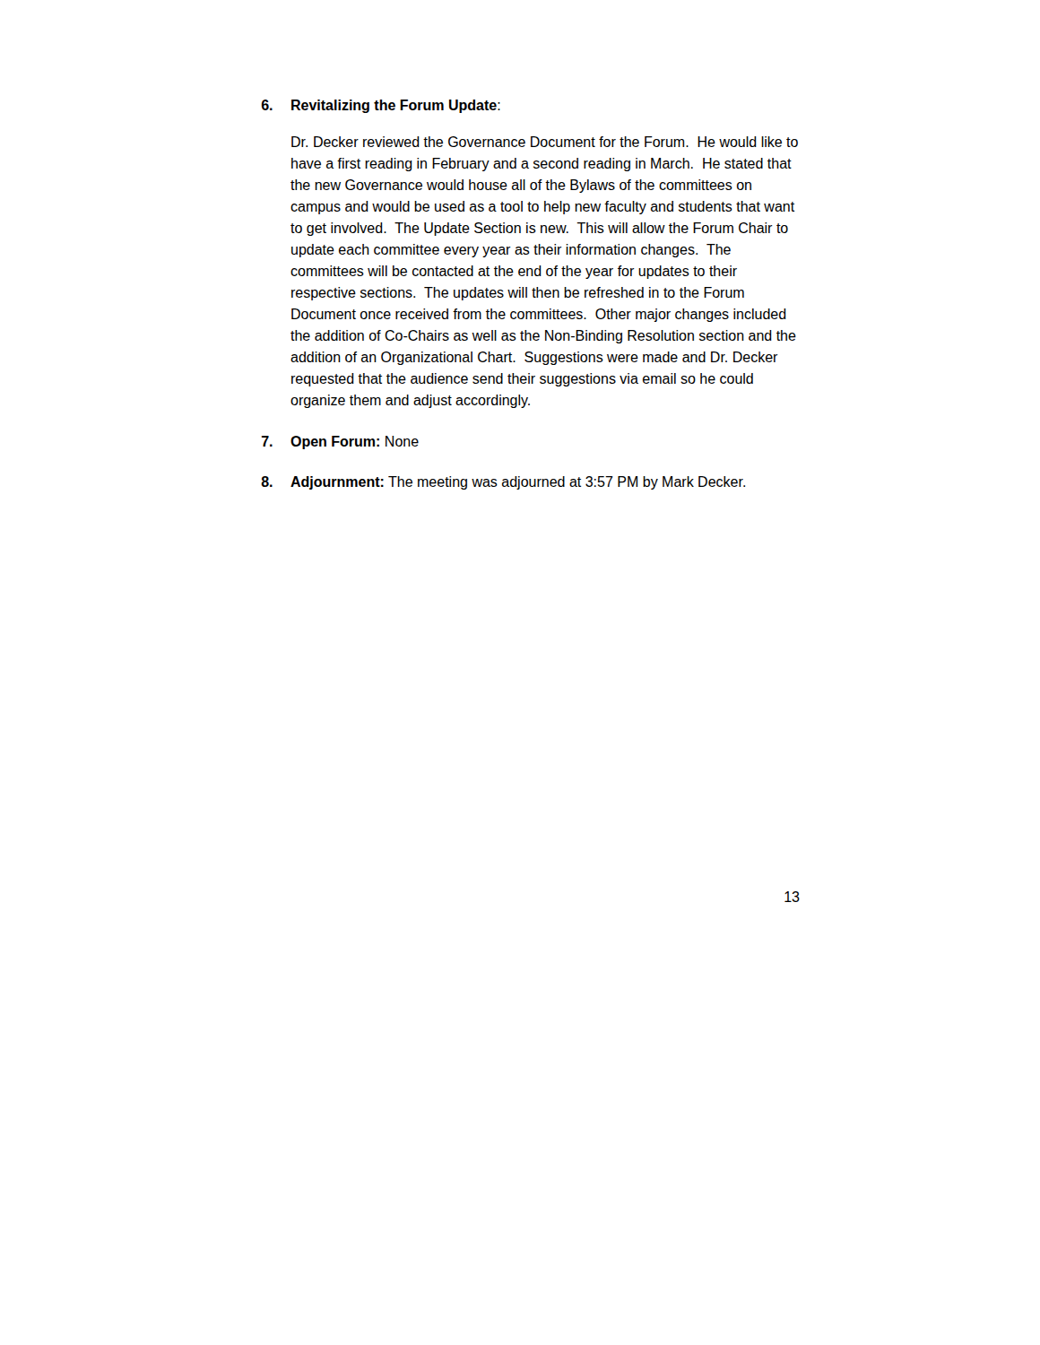6. Revitalizing the Forum Update:
Dr. Decker reviewed the Governance Document for the Forum. He would like to have a first reading in February and a second reading in March. He stated that the new Governance would house all of the Bylaws of the committees on campus and would be used as a tool to help new faculty and students that want to get involved. The Update Section is new. This will allow the Forum Chair to update each committee every year as their information changes. The committees will be contacted at the end of the year for updates to their respective sections. The updates will then be refreshed in to the Forum Document once received from the committees. Other major changes included the addition of Co-Chairs as well as the Non-Binding Resolution section and the addition of an Organizational Chart. Suggestions were made and Dr. Decker requested that the audience send their suggestions via email so he could organize them and adjust accordingly.
7. Open Forum: None
8. Adjournment: The meeting was adjourned at 3:57 PM by Mark Decker.
13